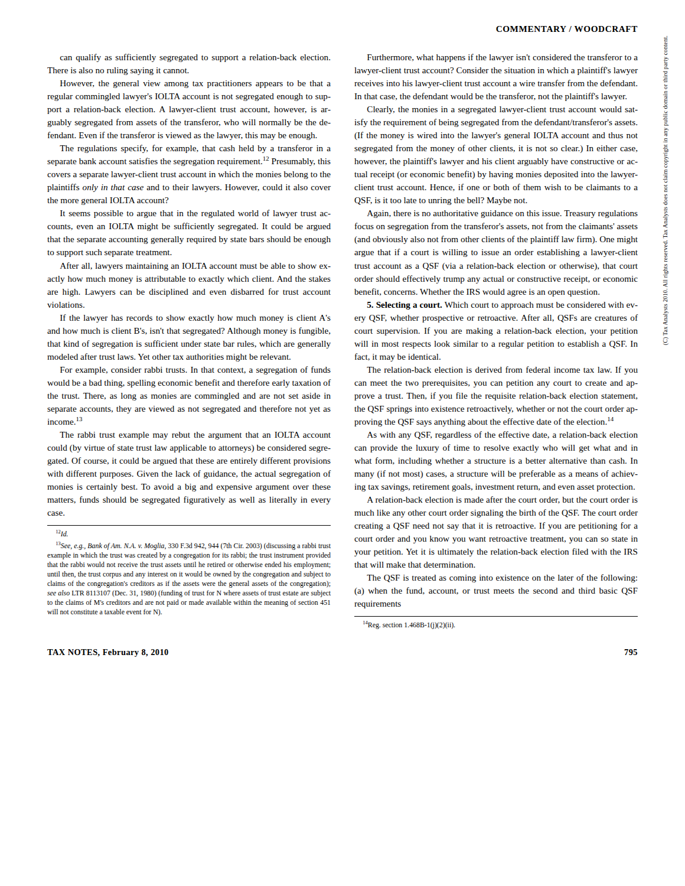(C) Tax Analysts 2010. All rights reserved. Tax Analysts does not claim copyright in any public domain or third party content.
COMMENTARY / WOODCRAFT
can qualify as sufficiently segregated to support a relation-back election. There is also no ruling saying it cannot.
However, the general view among tax practitioners appears to be that a regular commingled lawyer's IOLTA account is not segregated enough to support a relation-back election. A lawyer-client trust account, however, is arguably segregated from assets of the transferor, who will normally be the defendant. Even if the transferor is viewed as the lawyer, this may be enough.
The regulations specify, for example, that cash held by a transferor in a separate bank account satisfies the segregation requirement.12 Presumably, this covers a separate lawyer-client trust account in which the monies belong to the plaintiffs only in that case and to their lawyers. However, could it also cover the more general IOLTA account?
It seems possible to argue that in the regulated world of lawyer trust accounts, even an IOLTA might be sufficiently segregated. It could be argued that the separate accounting generally required by state bars should be enough to support such separate treatment.
After all, lawyers maintaining an IOLTA account must be able to show exactly how much money is attributable to exactly which client. And the stakes are high. Lawyers can be disciplined and even disbarred for trust account violations.
If the lawyer has records to show exactly how much money is client A's and how much is client B's, isn't that segregated? Although money is fungible, that kind of segregation is sufficient under state bar rules, which are generally modeled after trust laws. Yet other tax authorities might be relevant.
For example, consider rabbi trusts. In that context, a segregation of funds would be a bad thing, spelling economic benefit and therefore early taxation of the trust. There, as long as monies are commingled and are not set aside in separate accounts, they are viewed as not segregated and therefore not yet as income.13
The rabbi trust example may rebut the argument that an IOLTA account could (by virtue of state trust law applicable to attorneys) be considered segregated. Of course, it could be argued that these are entirely different provisions with different purposes. Given the lack of guidance, the actual segregation of monies is certainly best. To avoid a big and expensive argument over these matters, funds should be segregated figuratively as well as literally in every case.
12Id.
13See, e.g., Bank of Am. N.A. v. Moglia, 330 F.3d 942, 944 (7th Cir. 2003) (discussing a rabbi trust example in which the trust was created by a congregation for its rabbi; the trust instrument provided that the rabbi would not receive the trust assets until he retired or otherwise ended his employment; until then, the trust corpus and any interest on it would be owned by the congregation and subject to claims of the congregation's creditors as if the assets were the general assets of the congregation); see also LTR 8113107 (Dec. 31, 1980) (funding of trust for N where assets of trust estate are subject to the claims of M's creditors and are not paid or made available within the meaning of section 451 will not constitute a taxable event for N).
Furthermore, what happens if the lawyer isn't considered the transferor to a lawyer-client trust account? Consider the situation in which a plaintiff's lawyer receives into his lawyer-client trust account a wire transfer from the defendant. In that case, the defendant would be the transferor, not the plaintiff's lawyer.
Clearly, the monies in a segregated lawyer-client trust account would satisfy the requirement of being segregated from the defendant/transferor's assets. (If the money is wired into the lawyer's general IOLTA account and thus not segregated from the money of other clients, it is not so clear.) In either case, however, the plaintiff's lawyer and his client arguably have constructive or actual receipt (or economic benefit) by having monies deposited into the lawyer-client trust account. Hence, if one or both of them wish to be claimants to a QSF, is it too late to unring the bell? Maybe not.
Again, there is no authoritative guidance on this issue. Treasury regulations focus on segregation from the transferor's assets, not from the claimants' assets (and obviously also not from other clients of the plaintiff law firm). One might argue that if a court is willing to issue an order establishing a lawyer-client trust account as a QSF (via a relation-back election or otherwise), that court order should effectively trump any actual or constructive receipt, or economic benefit, concerns. Whether the IRS would agree is an open question.
5. Selecting a court. Which court to approach must be considered with every QSF, whether prospective or retroactive. After all, QSFs are creatures of court supervision. If you are making a relation-back election, your petition will in most respects look similar to a regular petition to establish a QSF. In fact, it may be identical.
The relation-back election is derived from federal income tax law. If you can meet the two prerequisites, you can petition any court to create and approve a trust. Then, if you file the requisite relation-back election statement, the QSF springs into existence retroactively, whether or not the court order approving the QSF says anything about the effective date of the election.14
As with any QSF, regardless of the effective date, a relation-back election can provide the luxury of time to resolve exactly who will get what and in what form, including whether a structure is a better alternative than cash. In many (if not most) cases, a structure will be preferable as a means of achieving tax savings, retirement goals, investment return, and even asset protection.
A relation-back election is made after the court order, but the court order is much like any other court order signaling the birth of the QSF. The court order creating a QSF need not say that it is retroactive. If you are petitioning for a court order and you know you want retroactive treatment, you can so state in your petition. Yet it is ultimately the relation-back election filed with the IRS that will make that determination.
The QSF is treated as coming into existence on the later of the following: (a) when the fund, account, or trust meets the second and third basic QSF requirements
14Reg. section 1.468B-1(j)(2)(ii).
TAX NOTES, February 8, 2010 795